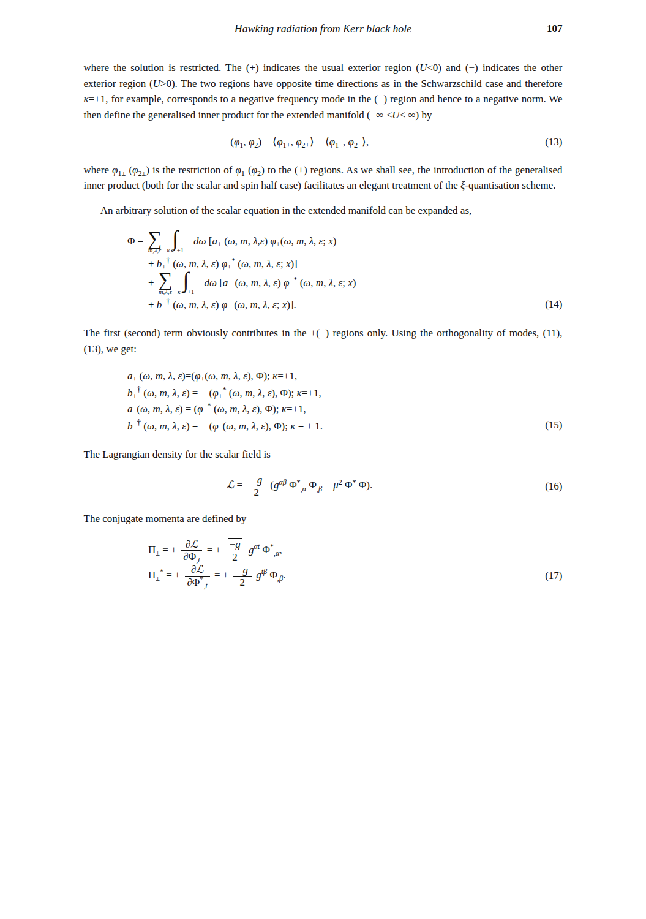Hawking radiation from Kerr black hole 107
where the solution is restricted. The (+) indicates the usual exterior region (U<0) and (−) indicates the other exterior region (U>0). The two regions have opposite time directions as in the Schwarzschild case and therefore κ=+1, for example, corresponds to a negative frequency mode in the (−) region and hence to a negative norm. We then define the generalised inner product for the extended manifold (−∞ <U< ∞) by
(φ1, φ2) ≡ ⟨φ1+, φ2+⟩ − ⟨φ1−, φ2−⟩,
(13)
where φ1± (φ2±) is the restriction of φ1 (φ2) to the (±) regions. As we shall see, the introduction of the generalised inner product (both for the scalar and spin half case) facilitates an elegant treatment of the ξ-quantisation scheme.
An arbitrary solution of the scalar equation in the extended manifold can be expanded as,
Φ = ∑m,λ,ε ∫κ = +1 dω [a+ (ω, m, λ,ε) φ+(ω, m, λ, ε; x)
+ b+† (ω, m, λ, ε) φ+* (ω, m, λ, ε; x)]
+ ∑m,λ,ε ∫κ = +1 dω [a− (ω, m, λ, ε) φ−* (ω, m, λ, ε; x)
+ b−† (ω, m, λ, ε) φ− (ω, m, λ, ε; x)].
(14)
The first (second) term obviously contributes in the +(−) regions only. Using the orthogonality of modes, (11), (13), we get:
a+ (ω, m, λ, ε)=(φ+(ω, m, λ, ε), Φ); κ=+1,
b+† (ω, m, λ, ε) = − (φ+* (ω, m, λ, ε), Φ); κ=+1,
a−(ω, m, λ, ε) = (φ−* (ω, m, λ, ε), Φ); κ=+1,
b−† (ω, m, λ, ε) = − (φ−(ω, m, λ, ε), Φ); κ = + 1.
(15)
The Lagrangian density for the scalar field is
ℒ = −g 2 (gαβ Φ*,α Φ,β − μ2 Φ* Φ).
(16)
The conjugate momenta are defined by
Π± = ± ∂ℒ∂Φ,t = ± −g 2 gαt Φ*,α,
Π±* = ± ∂ℒ∂Φ*,t = ± −g 2 gtβ Φ,β.
(17)